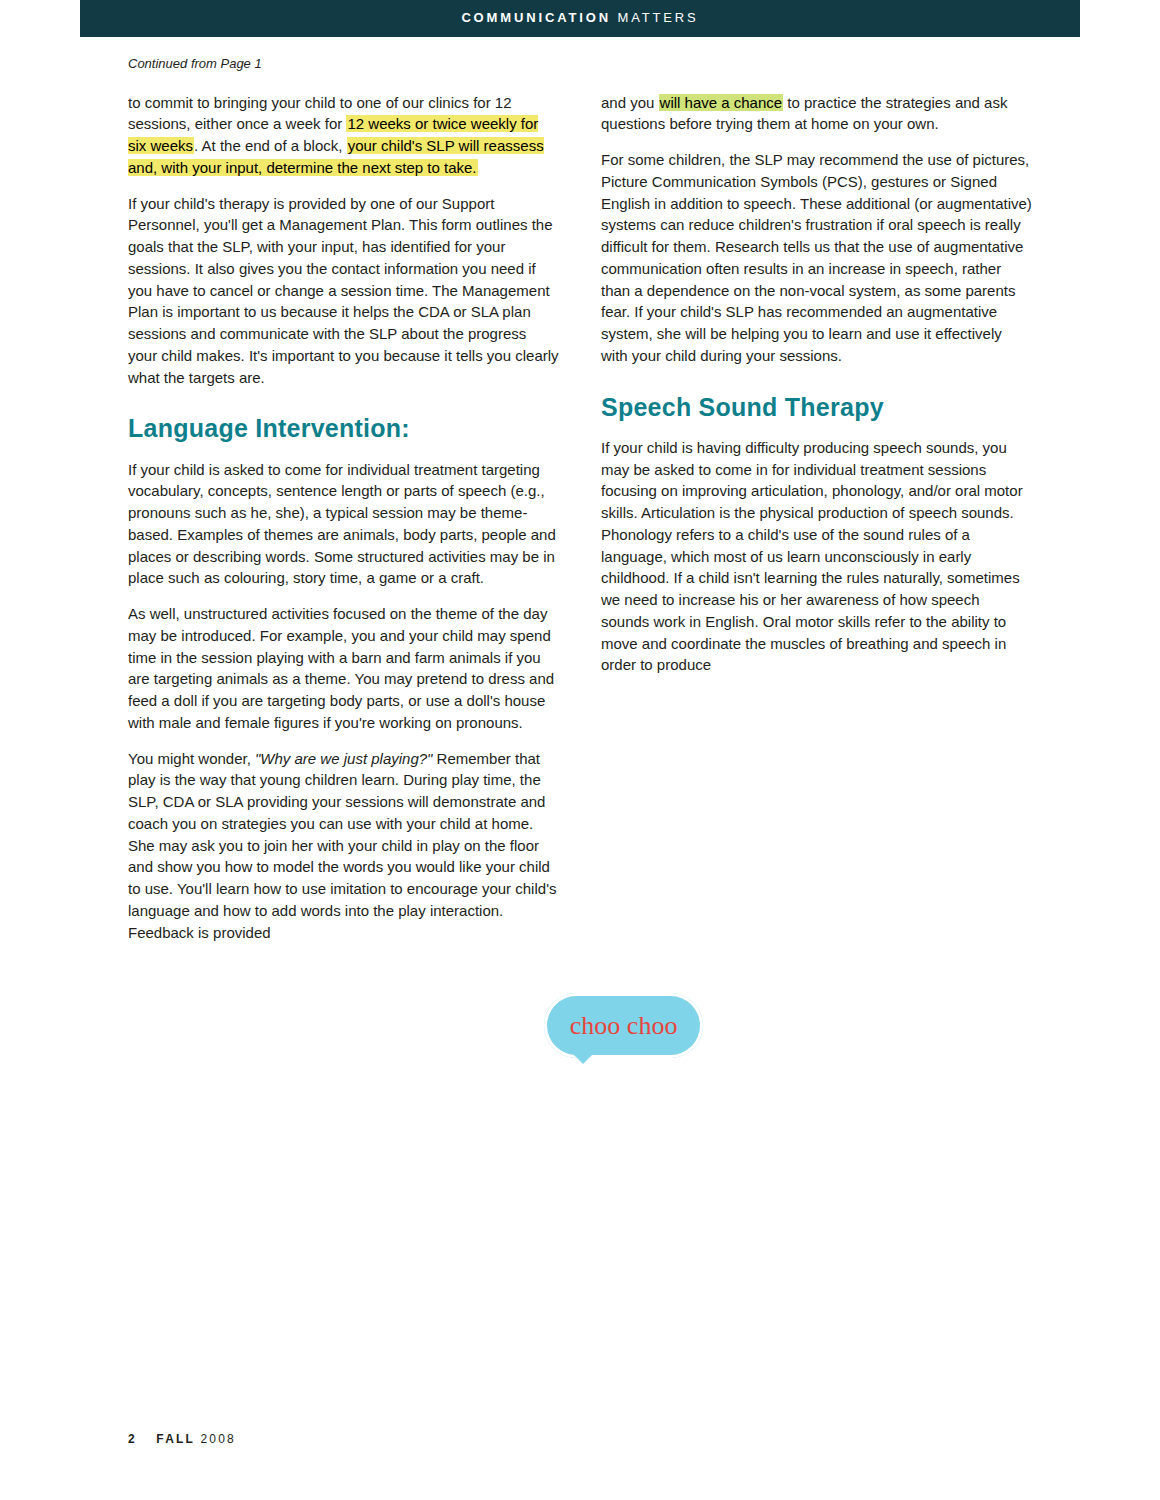COMMUNICATION MATTERS
Continued from Page 1
to commit to bringing your child to one of our clinics for 12 sessions, either once a week for 12 weeks or twice weekly for six weeks. At the end of a block, your child's SLP will reassess and, with your input, determine the next step to take.
If your child's therapy is provided by one of our Support Personnel, you'll get a Management Plan. This form outlines the goals that the SLP, with your input, has identified for your sessions. It also gives you the contact information you need if you have to cancel or change a session time. The Management Plan is important to us because it helps the CDA or SLA plan sessions and communicate with the SLP about the progress your child makes. It's important to you because it tells you clearly what the targets are.
Language Intervention:
If your child is asked to come for individual treatment targeting vocabulary, concepts, sentence length or parts of speech (e.g., pronouns such as he, she), a typical session may be theme-based. Examples of themes are animals, body parts, people and places or describing words. Some structured activities may be in place such as colouring, story time, a game or a craft.
As well, unstructured activities focused on the theme of the day may be introduced. For example, you and your child may spend time in the session playing with a barn and farm animals if you are targeting animals as a theme. You may pretend to dress and feed a doll if you are targeting body parts, or use a doll's house with male and female figures if you're working on pronouns.
You might wonder, "Why are we just playing?" Remember that play is the way that young children learn. During play time, the SLP, CDA or SLA providing your sessions will demonstrate and coach you on strategies you can use with your child at home. She may ask you to join her with your child in play on the floor and show you how to model the words you would like your child to use. You'll learn how to use imitation to encourage your child's language and how to add words into the play interaction. Feedback is provided
and you will have a chance to practice the strategies and ask questions before trying them at home on your own.
For some children, the SLP may recommend the use of pictures, Picture Communication Symbols (PCS), gestures or Signed English in addition to speech. These additional (or augmentative) systems can reduce children's frustration if oral speech is really difficult for them. Research tells us that the use of augmentative communication often results in an increase in speech, rather than a dependence on the non-vocal system, as some parents fear. If your child's SLP has recommended an augmentative system, she will be helping you to learn and use it effectively with your child during your sessions.
Speech Sound Therapy
If your child is having difficulty producing speech sounds, you may be asked to come in for individual treatment sessions focusing on improving articulation, phonology, and/or oral motor skills. Articulation is the physical production of speech sounds. Phonology refers to a child's use of the sound rules of a language, which most of us learn unconsciously in early childhood. If a child isn't learning the rules naturally, sometimes we need to increase his or her awareness of how speech sounds work in English. Oral motor skills refer to the ability to move and coordinate the muscles of breathing and speech in order to produce
choo choo
2 FALL 2008